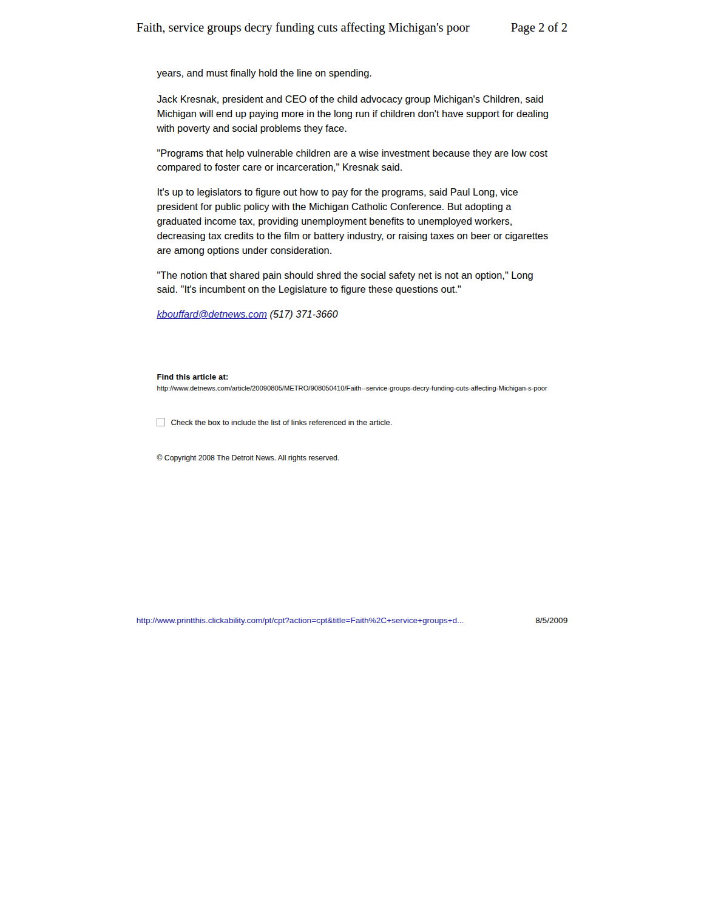Faith, service groups decry funding cuts affecting Michigan's poor
Page 2 of 2
years, and must finally hold the line on spending.
Jack Kresnak, president and CEO of the child advocacy group Michigan's Children, said Michigan will end up paying more in the long run if children don't have support for dealing with poverty and social problems they face.
"Programs that help vulnerable children are a wise investment because they are low cost compared to foster care or incarceration," Kresnak said.
It's up to legislators to figure out how to pay for the programs, said Paul Long, vice president for public policy with the Michigan Catholic Conference. But adopting a graduated income tax, providing unemployment benefits to unemployed workers, decreasing tax credits to the film or battery industry, or raising taxes on beer or cigarettes are among options under consideration.
"The notion that shared pain should shred the social safety net is not an option," Long said. "It's incumbent on the Legislature to figure these questions out."
kbouffard@detnews.com (517) 371-3660
Find this article at:
http://www.detnews.com/article/20090805/METRO/908050410/Faith--service-groups-decry-funding-cuts-affecting-Michigan-s-poor
Check the box to include the list of links referenced in the article.
© Copyright 2008 The Detroit News. All rights reserved.
http://www.printthis.clickability.com/pt/cpt?action=cpt&title=Faith%2C+service+groups+d...
8/5/2009